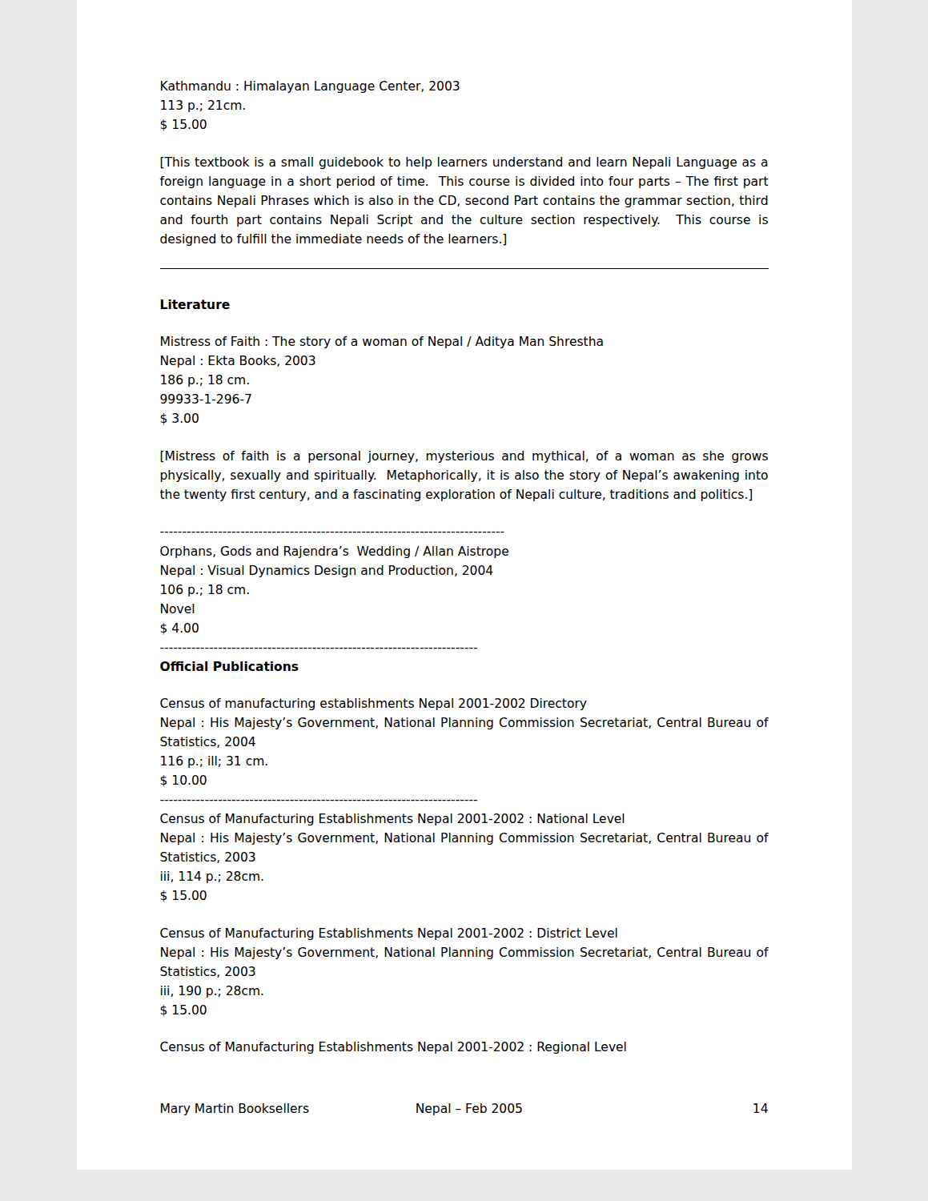Kathmandu : Himalayan Language Center, 2003
113 p.; 21cm.
$ 15.00
[This textbook is a small guidebook to help learners understand and learn Nepali Language as a foreign language in a short period of time. This course is divided into four parts – The first part contains Nepali Phrases which is also in the CD, second Part contains the grammar section, third and fourth part contains Nepali Script and the culture section respectively. This course is designed to fulfill the immediate needs of the learners.]
Literature
Mistress of Faith : The story of a woman of Nepal / Aditya Man Shrestha
Nepal : Ekta Books, 2003
186 p.; 18 cm.
99933-1-296-7
$ 3.00
[Mistress of faith is a personal journey, mysterious and mythical, of a woman as she grows physically, sexually and spiritually. Metaphorically, it is also the story of Nepal’s awakening into the twenty first century, and a fascinating exploration of Nepali culture, traditions and politics.]
-----------------------------------------------------------------------------
Orphans, Gods and Rajendra’s Wedding / Allan Aistrope
Nepal : Visual Dynamics Design and Production, 2004
106 p.; 18 cm.
Novel
$ 4.00
-----------------------------------------------------------------------
Official Publications
Census of manufacturing establishments Nepal 2001-2002 Directory
Nepal : His Majesty’s Government, National Planning Commission Secretariat, Central Bureau of Statistics, 2004
116 p.; ill; 31 cm.
$ 10.00
-----------------------------------------------------------------------
Census of Manufacturing Establishments Nepal 2001-2002 : National Level
Nepal : His Majesty’s Government, National Planning Commission Secretariat, Central Bureau of Statistics, 2003
iii, 114 p.; 28cm.
$ 15.00
Census of Manufacturing Establishments Nepal 2001-2002 : District Level
Nepal : His Majesty’s Government, National Planning Commission Secretariat, Central Bureau of Statistics, 2003
iii, 190 p.; 28cm.
$ 15.00
Census of Manufacturing Establishments Nepal 2001-2002 : Regional Level
Mary Martin Booksellers
Nepal – Feb 2005
14